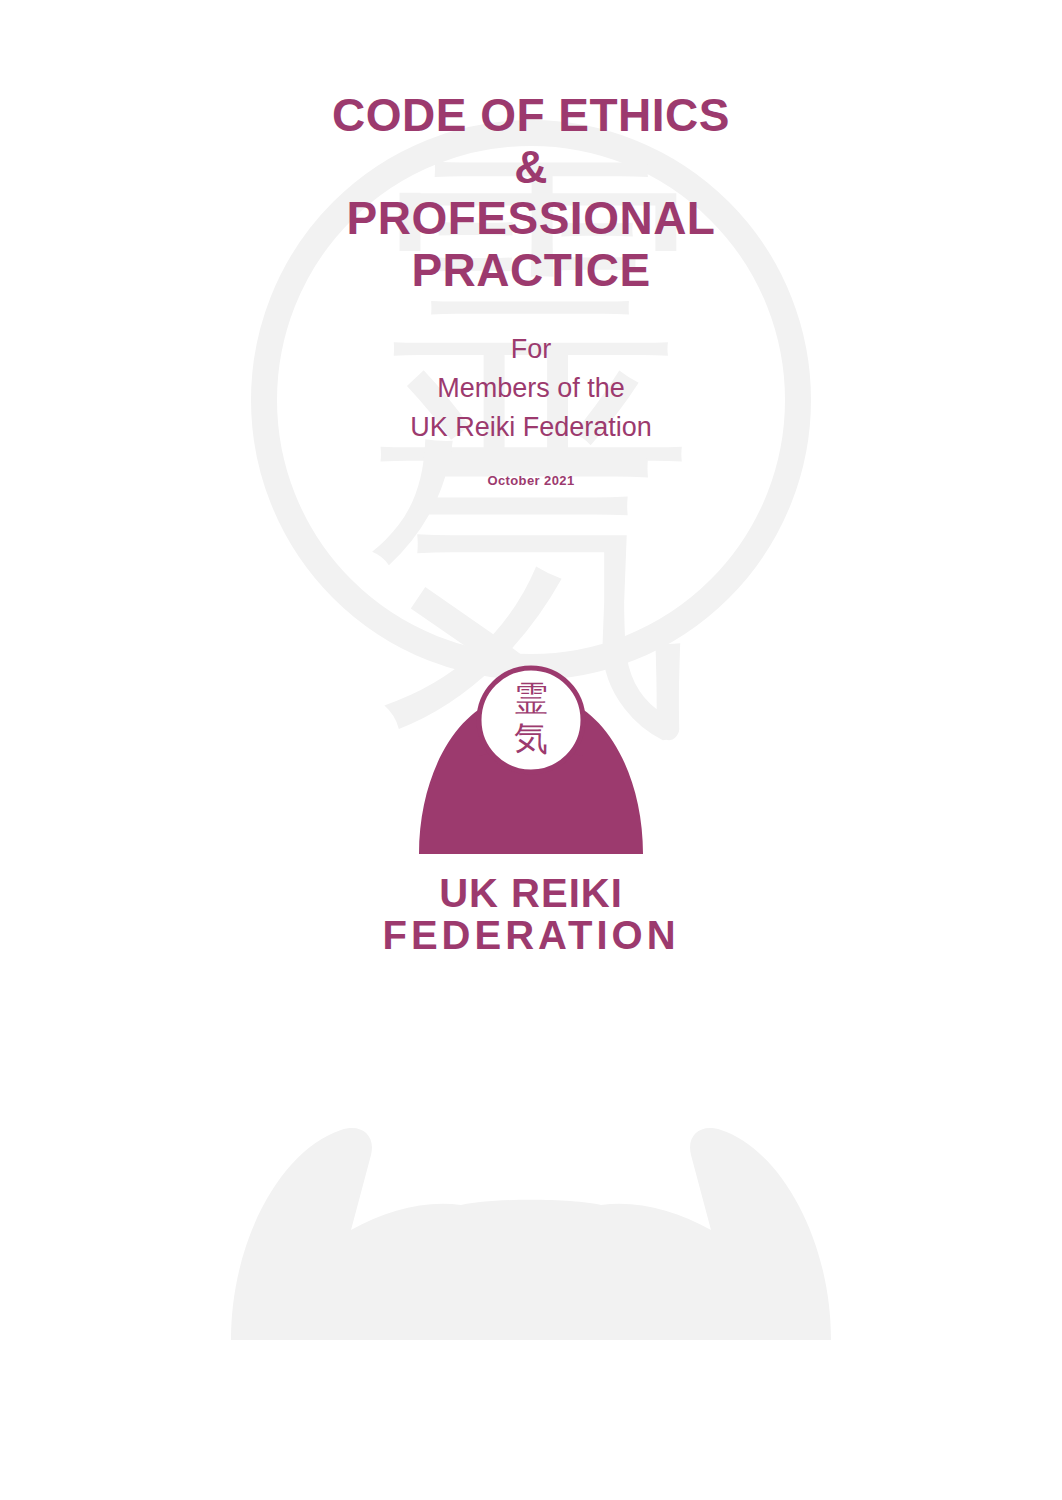霊
気
CODE OF ETHICS & PROFESSIONAL
PRACTICE
For
Members of the
UK Reiki Federation
October 2021
霊 気
UK REIKI FEDERATION